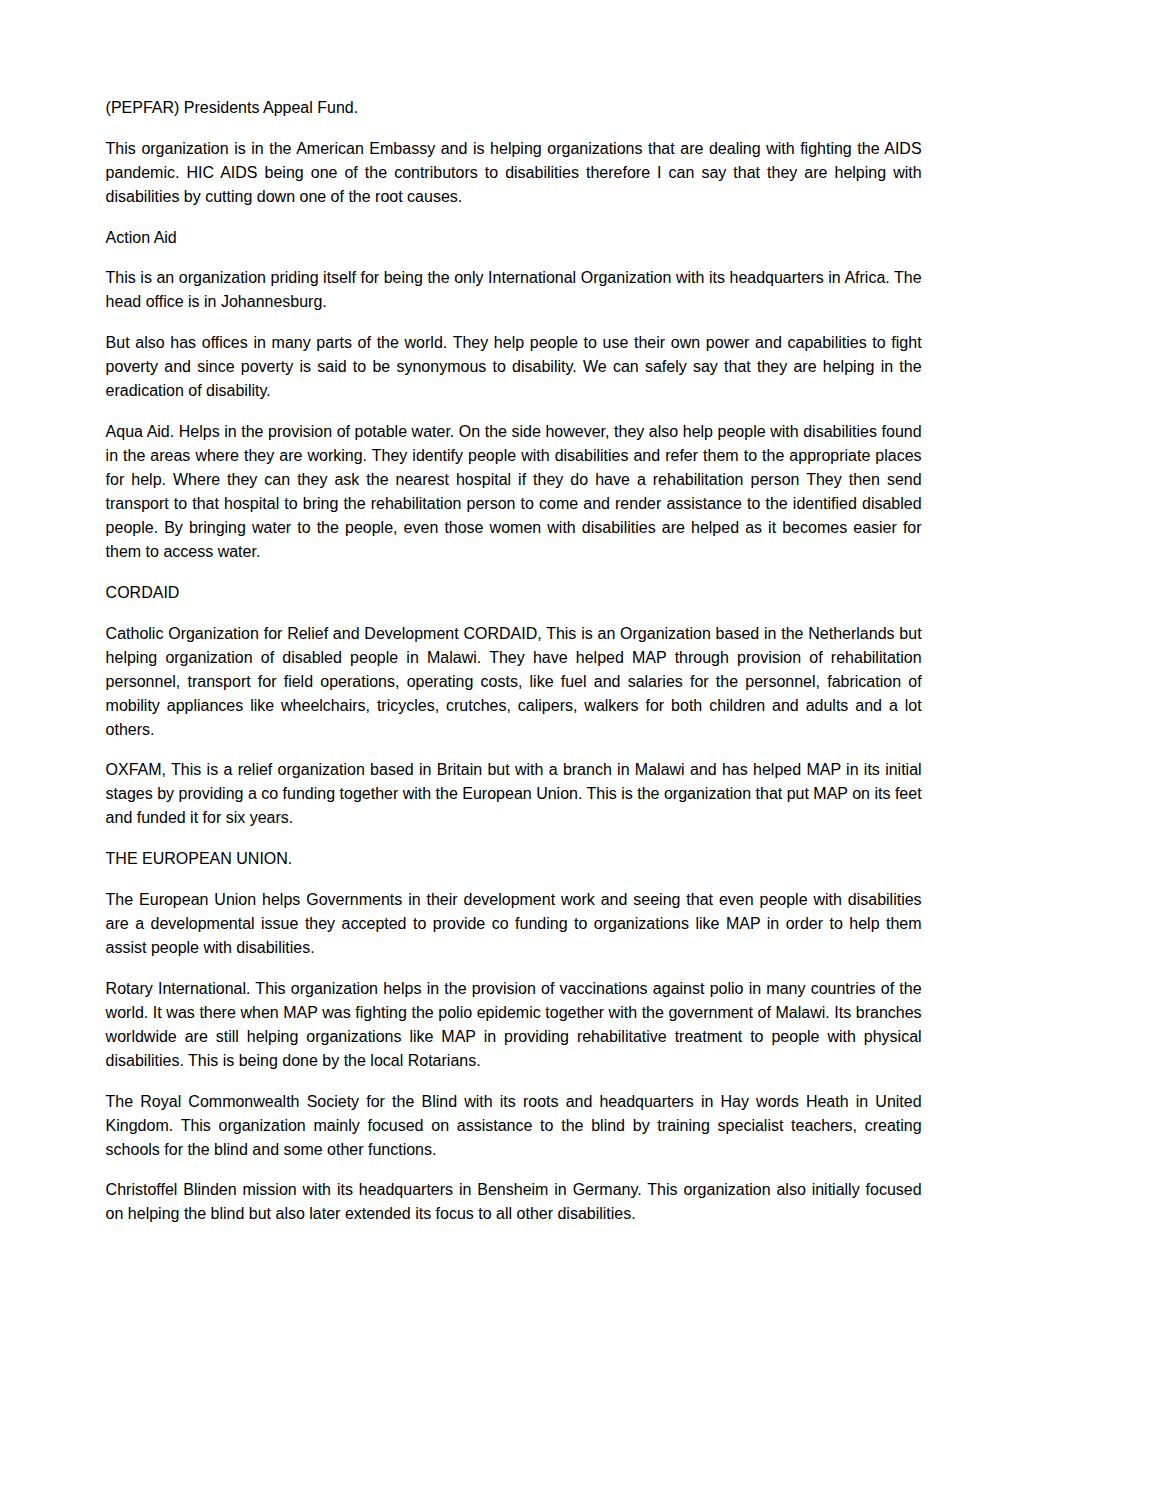(PEPFAR) Presidents Appeal Fund.
This organization is in the American Embassy and is helping organizations that are dealing with fighting the AIDS pandemic. HIC AIDS being one of the contributors to disabilities therefore I can say that they are helping with disabilities by cutting down one of the root causes.
Action Aid
This is an organization priding itself for being the only International Organization with its headquarters in Africa. The head office is in Johannesburg.
But also has offices in many parts of the world. They help people to use their own power and capabilities to fight poverty and since poverty is said to be synonymous to disability. We can safely say that they are helping in the eradication of disability.
Aqua Aid. Helps in the provision of potable water. On the side however, they also help people with disabilities found in the areas where they are working. They identify people with disabilities and refer them to the appropriate places for help. Where they can they ask the nearest hospital if they do have a rehabilitation person They then send transport to that hospital to bring the rehabilitation person to come and render assistance to the identified disabled people. By bringing water to the people, even those women with disabilities are helped as it becomes easier for them to access water.
CORDAID
Catholic Organization for Relief and Development CORDAID, This is an Organization based in the Netherlands but helping organization of disabled people in Malawi. They have helped MAP through provision of rehabilitation personnel, transport for field operations, operating costs, like fuel and salaries for the personnel, fabrication of mobility appliances like wheelchairs, tricycles, crutches, calipers, walkers for both children and adults and a lot others.
OXFAM, This is a relief organization based in Britain but with a branch in Malawi and has helped MAP in its initial stages by providing a co funding together with the European Union. This is the organization that put MAP on its feet and funded it for six years.
THE EUROPEAN UNION.
The European Union helps Governments in their development work and seeing that even people with disabilities are a developmental issue they accepted to provide co funding to organizations like MAP in order to help them assist people with disabilities.
Rotary International. This organization helps in the provision of vaccinations against polio in many countries of the world. It was there when MAP was fighting the polio epidemic together with the government of Malawi. Its branches worldwide are still helping organizations like MAP in providing rehabilitative treatment to people with physical disabilities. This is being done by the local Rotarians.
The Royal Commonwealth Society for the Blind with its roots and headquarters in Hay words Heath in United Kingdom. This organization mainly focused on assistance to the blind by training specialist teachers, creating schools for the blind and some other functions.
Christoffel Blinden mission with its headquarters in Bensheim in Germany. This organization also initially focused on helping the blind but also later extended its focus to all other disabilities.